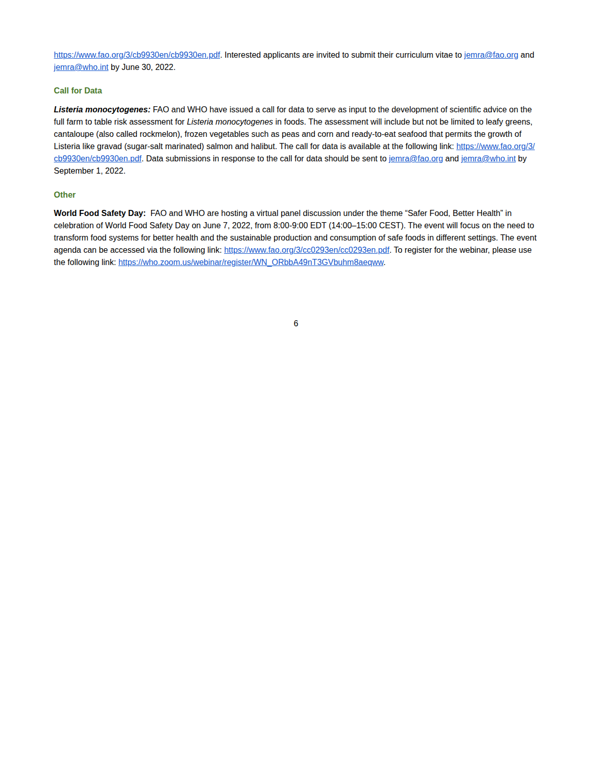https://www.fao.org/3/cb9930en/cb9930en.pdf. Interested applicants are invited to submit their curriculum vitae to jemra@fao.org and jemra@who.int by June 30, 2022.
Call for Data
Listeria monocytogenes: FAO and WHO have issued a call for data to serve as input to the development of scientific advice on the full farm to table risk assessment for Listeria monocytogenes in foods. The assessment will include but not be limited to leafy greens, cantaloupe (also called rockmelon), frozen vegetables such as peas and corn and ready-to-eat seafood that permits the growth of Listeria like gravad (sugar-salt marinated) salmon and halibut. The call for data is available at the following link: https://www.fao.org/3/cb9930en/cb9930en.pdf. Data submissions in response to the call for data should be sent to jemra@fao.org and jemra@who.int by September 1, 2022.
Other
World Food Safety Day: FAO and WHO are hosting a virtual panel discussion under the theme “Safer Food, Better Health” in celebration of World Food Safety Day on June 7, 2022, from 8:00-9:00 EDT (14:00–15:00 CEST). The event will focus on the need to transform food systems for better health and the sustainable production and consumption of safe foods in different settings. The event agenda can be accessed via the following link: https://www.fao.org/3/cc0293en/cc0293en.pdf. To register for the webinar, please use the following link: https://who.zoom.us/webinar/register/WN_ORbbA49nT3GVbuhm8aeqww.
6